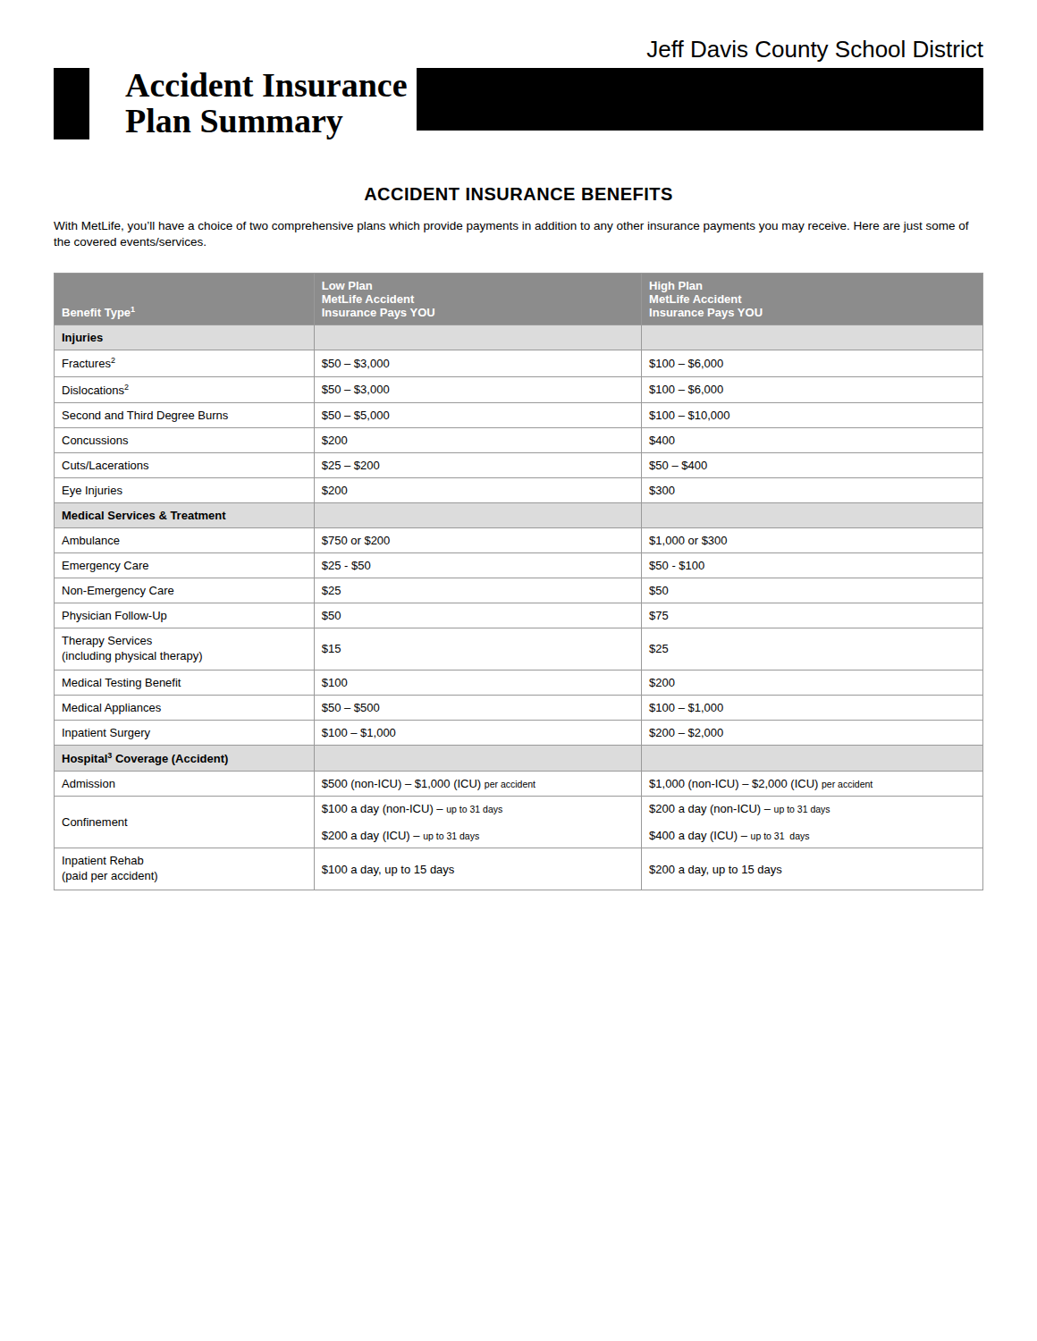Jeff Davis County School District
Accident Insurance
Plan Summary
ACCIDENT INSURANCE BENEFITS
With MetLife, you’ll have a choice of two comprehensive plans which provide payments in addition to any other insurance payments you may receive. Here are just some of the covered events/services.
| Benefit Type 1 | Low Plan MetLife Accident Insurance Pays YOU | High Plan MetLife Accident Insurance Pays YOU |
| --- | --- | --- |
| Injuries | | |
| Fractures 2 | $50 – $3,000 | $100 – $6,000 |
| Dislocations 2 | $50 – $3,000 | $100 – $6,000 |
| Second and Third Degree Burns | $50 – $5,000 | $100 – $10,000 |
| Concussions | $200 | $400 |
| Cuts/Lacerations | $25 – $200 | $50 – $400 |
| Eye Injuries | $200 | $300 |
| Medical Services & Treatment | | |
| Ambulance | $750 or $200 | $1,000 or $300 |
| Emergency Care | $25 - $50 | $50 - $100 |
| Non-Emergency Care | $25 | $50 |
| Physician Follow-Up | $50 | $75 |
| Therapy Services (including physical therapy) | $15 | $25 |
| Medical Testing Benefit | $100 | $200 |
| Medical Appliances | $50 – $500 | $100 – $1,000 |
| Inpatient Surgery | $100 – $1,000 | $200 – $2,000 |
| Hospital 3 Coverage (Accident) | | |
| Admission | $500 (non-ICU) – $1,000 (ICU) per accident | $1,000 (non-ICU) – $2,000 (ICU) per accident |
| Confinement | $100 a day (non-ICU) – up to 31 days $200 a day (ICU) – up to 31 days | $200 a day (non-ICU) – up to 31 days $400 a day (ICU) – up to 31 days |
| Inpatient Rehab (paid per accident) | $100 a day, up to 15 days | $200 a day, up to 15 days |